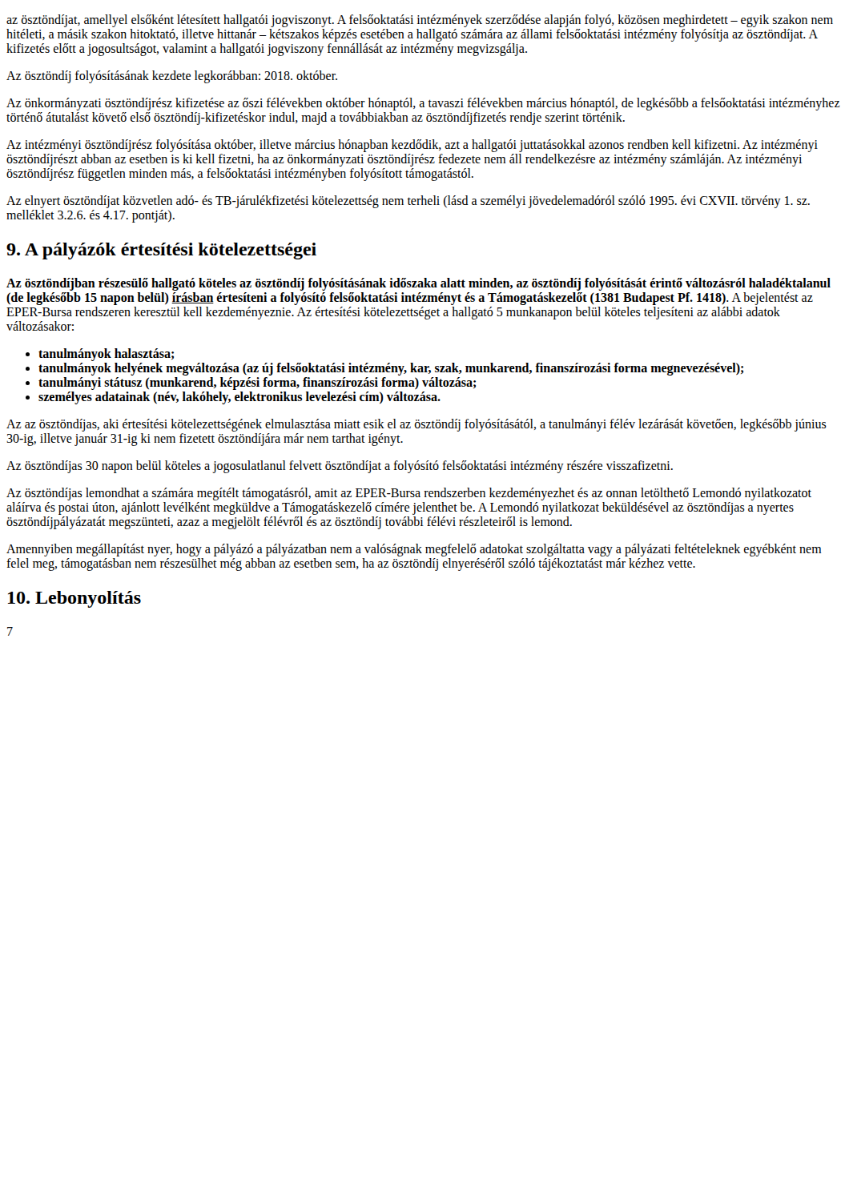az ösztöndíjat, amellyel elsőként létesített hallgatói jogviszonyt. A felsőoktatási intézmények szerződése alapján folyó, közösen meghirdetett – egyik szakon nem hitéleti, a másik szakon hitoktató, illetve hittanár – kétszakos képzés esetében a hallgató számára az állami felsőoktatási intézmény folyósítja az ösztöndíjat. A kifizetés előtt a jogosultságot, valamint a hallgatói jogviszony fennállását az intézmény megvizsgálja.
Az ösztöndíj folyósításának kezdete legkorábban: 2018. október.
Az önkormányzati ösztöndíjrész kifizetése az őszi félévekben október hónaptól, a tavaszi félévekben március hónaptól, de legkésőbb a felsőoktatási intézményhez történő átutalást követő első ösztöndíj-kifizetéskor indul, majd a továbbiakban az ösztöndíjfizetés rendje szerint történik.
Az intézményi ösztöndíjrész folyósítása október, illetve március hónapban kezdődik, azt a hallgatói juttatásokkal azonos rendben kell kifizetni. Az intézményi ösztöndíjrészt abban az esetben is ki kell fizetni, ha az önkormányzati ösztöndíjrész fedezete nem áll rendelkezésre az intézmény számláján. Az intézményi ösztöndíjrész független minden más, a felsőoktatási intézményben folyósított támogatástól.
Az elnyert ösztöndíjat közvetlen adó- és TB-járulékfizetési kötelezettség nem terheli (lásd a személyi jövedelemadóról szóló 1995. évi CXVII. törvény 1. sz. melléklet 3.2.6. és 4.17. pontját).
9. A pályázók értesítési kötelezettségei
Az ösztöndíjban részesülő hallgató köteles az ösztöndíj folyósításának időszaka alatt minden, az ösztöndíj folyósítását érintő változásról haladéktalanul (de legkésőbb 15 napon belül) írásban értesíteni a folyósító felsőoktatási intézményt és a Támogatáskezelőt (1381 Budapest Pf. 1418). A bejelentést az EPER-Bursa rendszeren keresztül kell kezdeményeznie. Az értesítési kötelezettséget a hallgató 5 munkanapon belül köteles teljesíteni az alábbi adatok változásakor:
tanulmányok halasztása;
tanulmányok helyének megváltozása (az új felsőoktatási intézmény, kar, szak, munkarend, finanszírozási forma megnevezésével);
tanulmányi státusz (munkarend, képzési forma, finanszírozási forma) változása;
személyes adatainak (név, lakóhely, elektronikus levelezési cím) változása.
Az az ösztöndíjas, aki értesítési kötelezettségének elmulasztása miatt esik el az ösztöndíj folyósításától, a tanulmányi félév lezárását követően, legkésőbb június 30-ig, illetve január 31-ig ki nem fizetett ösztöndíjára már nem tarthat igényt.
Az ösztöndíjas 30 napon belül köteles a jogosulatlanul felvett ösztöndíjat a folyósító felsőoktatási intézmény részére visszafizetni.
Az ösztöndíjas lemondhat a számára megítélt támogatásról, amit az EPER-Bursa rendszerben kezdeményezhet és az onnan letölthető Lemondó nyilatkozatot aláírva és postai úton, ajánlott levélként megküldve a Támogatáskezelő címére jelenthet be. A Lemondó nyilatkozat beküldésével az ösztöndíjas a nyertes ösztöndíjpályázatát megszünteti, azaz a megjelölt félévről és az ösztöndíj további félévi részleteiről is lemond.
Amennyiben megállapítást nyer, hogy a pályázó a pályázatban nem a valóságnak megfelelő adatokat szolgáltatta vagy a pályázati feltételeknek egyébként nem felel meg, támogatásban nem részesülhet még abban az esetben sem, ha az ösztöndíj elnyeréséről szóló tájékoztatást már kézhez vette.
10. Lebonyolítás
7